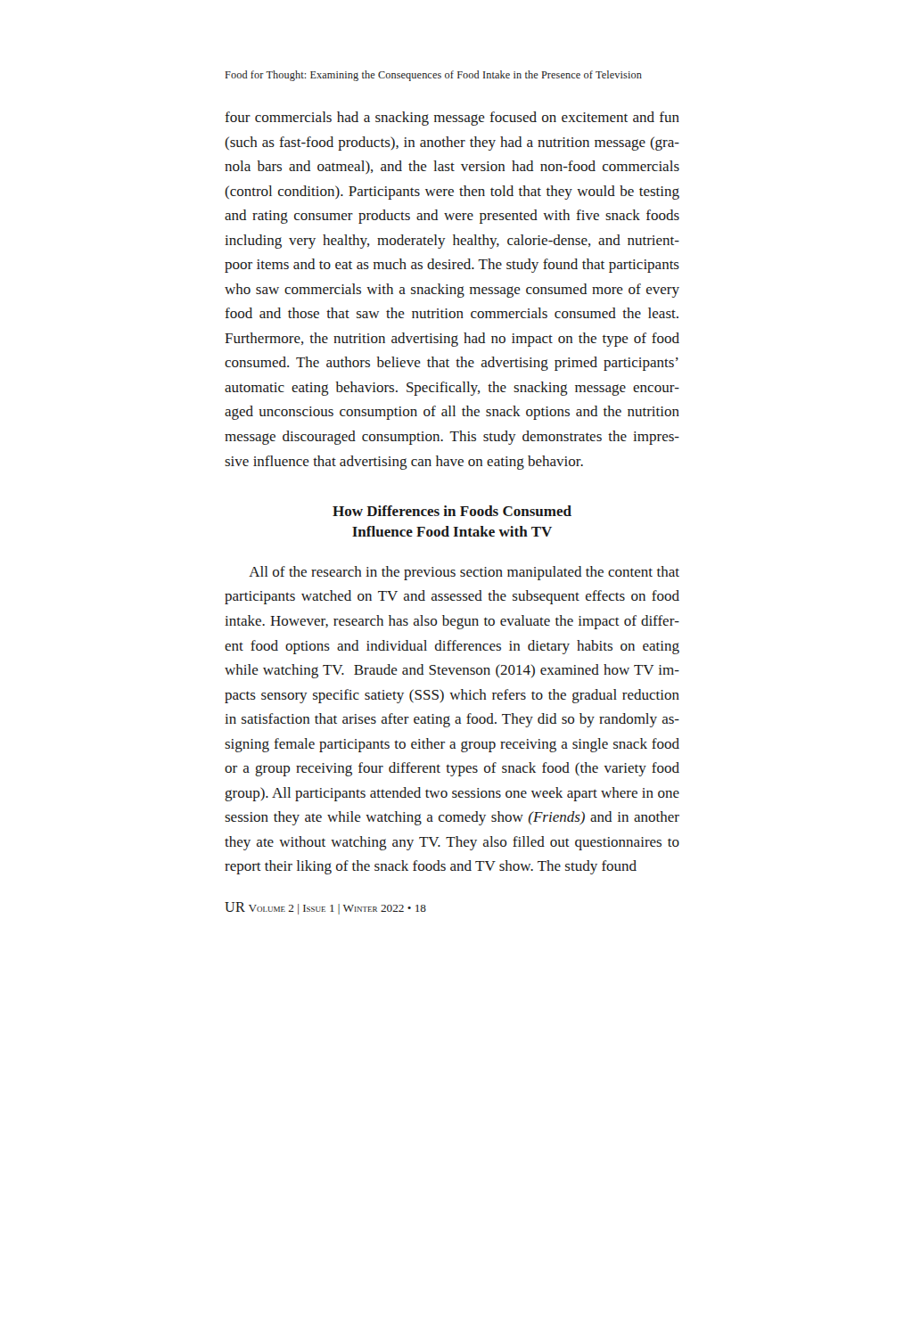Food for Thought: Examining the Consequences of Food Intake in the Presence of Television
four commercials had a snacking message focused on excitement and fun (such as fast-food products), in another they had a nutrition message (granola bars and oatmeal), and the last version had non-food commercials (control condition). Participants were then told that they would be testing and rating consumer products and were presented with five snack foods including very healthy, moderately healthy, calorie-dense, and nutrient-poor items and to eat as much as desired. The study found that participants who saw commercials with a snacking message consumed more of every food and those that saw the nutrition commercials consumed the least. Furthermore, the nutrition advertising had no impact on the type of food consumed. The authors believe that the advertising primed participants’ automatic eating behaviors. Specifically, the snacking message encouraged unconscious consumption of all the snack options and the nutrition message discouraged consumption. This study demonstrates the impressive influence that advertising can have on eating behavior.
How Differences in Foods Consumed
Influence Food Intake with TV
All of the research in the previous section manipulated the content that participants watched on TV and assessed the subsequent effects on food intake. However, research has also begun to evaluate the impact of different food options and individual differences in dietary habits on eating while watching TV. Braude and Stevenson (2014) examined how TV impacts sensory specific satiety (SSS) which refers to the gradual reduction in satisfaction that arises after eating a food. They did so by randomly assigning female participants to either a group receiving a single snack food or a group receiving four different types of snack food (the variety food group). All participants attended two sessions one week apart where in one session they ate while watching a comedy show (Friends) and in another they ate without watching any TV. They also filled out questionnaires to report their liking of the snack foods and TV show. The study found
UR Volume 2 | Issue 1 | Winter 2022 • 18